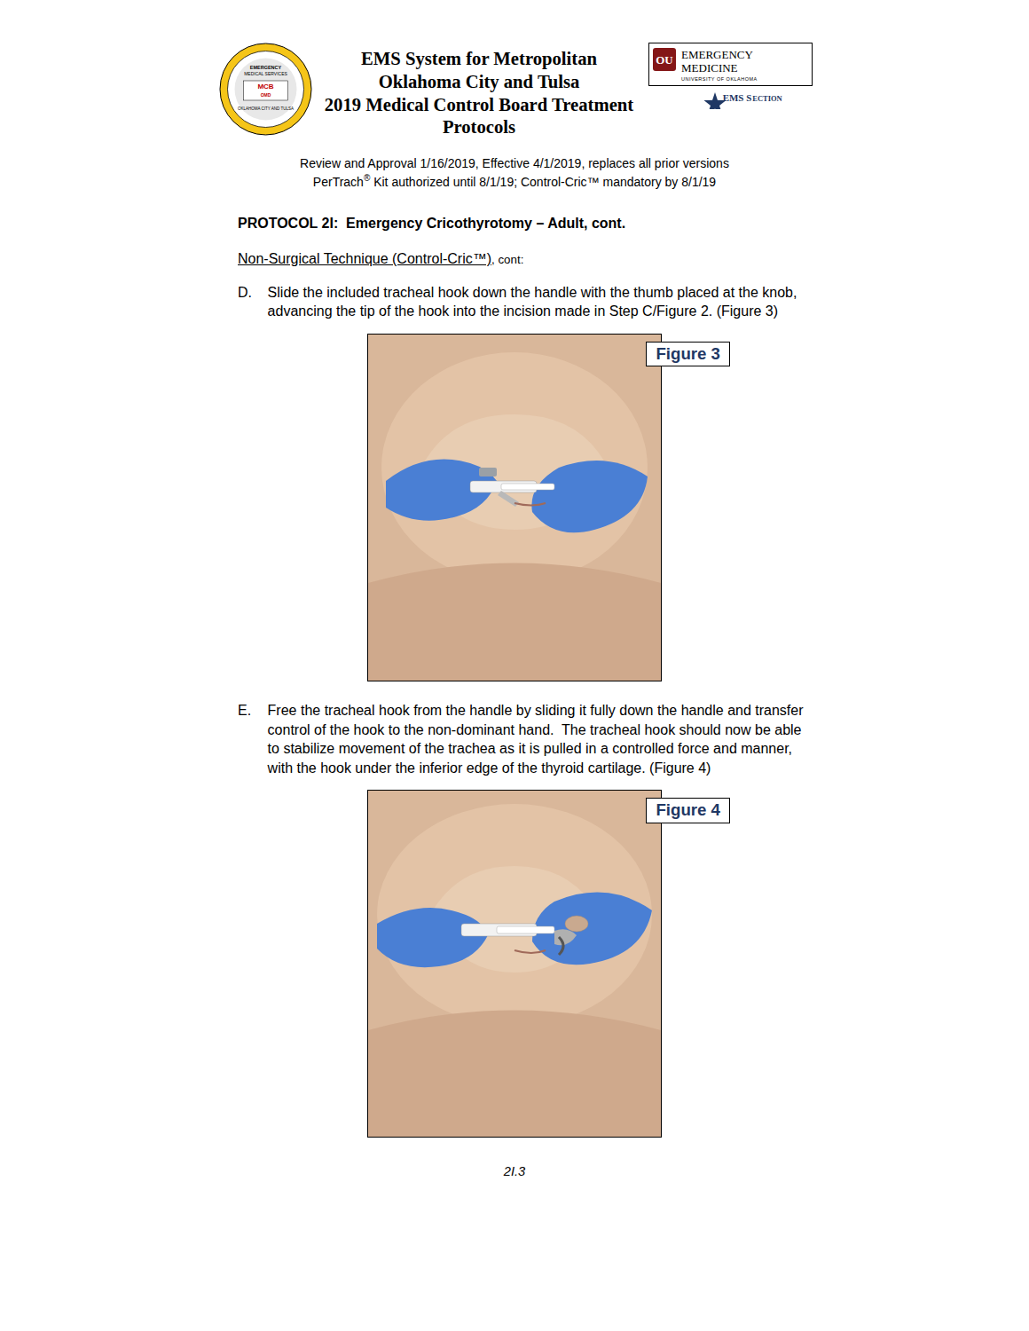EMS System for Metropolitan Oklahoma City and Tulsa
2019 Medical Control Board Treatment Protocols
Review and Approval 1/16/2019, Effective 4/1/2019, replaces all prior versions
PerTrach® Kit authorized until 8/1/19; Control-Cric™ mandatory by 8/1/19
PROTOCOL 2I: Emergency Cricothyrotomy – Adult, cont.
Non-Surgical Technique (Control-Cric™), cont:
D. Slide the included tracheal hook down the handle with the thumb placed at the knob, advancing the tip of the hook into the incision made in Step C/Figure 2. (Figure 3)
Figure 3
E. Free the tracheal hook from the handle by sliding it fully down the handle and transfer control of the hook to the non-dominant hand. The tracheal hook should now be able to stabilize movement of the trachea as it is pulled in a controlled force and manner, with the hook under the inferior edge of the thyroid cartilage. (Figure 4)
Figure 4
2I.3